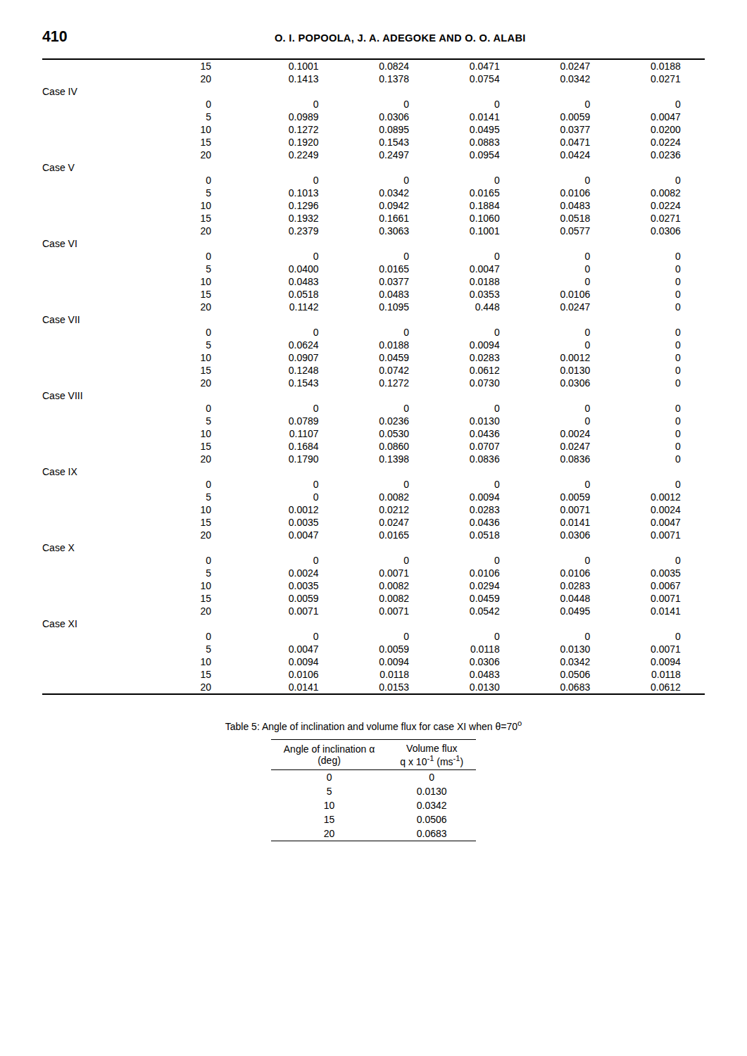410
O. I. POPOOLA, J. A. ADEGOKE AND O. O. ALABI
| | 15 | 0.1001 | 0.0824 | 0.0471 | 0.0247 | 0.0188 | |
| | 20 | 0.1413 | 0.1378 | 0.0754 | 0.0342 | 0.0271 | |
| Case IV | | | | | | | |
| | 0 | 0 | 0 | 0 | 0 | 0 | |
| | 5 | 0.0989 | 0.0306 | 0.0141 | 0.0059 | 0.0047 | |
| | 10 | 0.1272 | 0.0895 | 0.0495 | 0.0377 | 0.0200 | |
| | 15 | 0.1920 | 0.1543 | 0.0883 | 0.0471 | 0.0224 | |
| | 20 | 0.2249 | 0.2497 | 0.0954 | 0.0424 | 0.0236 | |
| Case V | | | | | | | |
| | 0 | 0 | 0 | 0 | 0 | 0 | |
| | 5 | 0.1013 | 0.0342 | 0.0165 | 0.0106 | 0.0082 | |
| | 10 | 0.1296 | 0.0942 | 0.1884 | 0.0483 | 0.0224 | |
| | 15 | 0.1932 | 0.1661 | 0.1060 | 0.0518 | 0.0271 | |
| | 20 | 0.2379 | 0.3063 | 0.1001 | 0.0577 | 0.0306 | |
| Case VI | | | | | | | |
| | 0 | 0 | 0 | 0 | 0 | 0 | |
| | 5 | 0.0400 | 0.0165 | 0.0047 | 0 | 0 | |
| | 10 | 0.0483 | 0.0377 | 0.0188 | 0 | 0 | |
| | 15 | 0.0518 | 0.0483 | 0.0353 | 0.0106 | 0 | |
| | 20 | 0.1142 | 0.1095 | 0.448 | 0.0247 | 0 | |
| Case VII | | | | | | | |
| | 0 | 0 | 0 | 0 | 0 | 0 | |
| | 5 | 0.0624 | 0.0188 | 0.0094 | 0 | 0 | |
| | 10 | 0.0907 | 0.0459 | 0.0283 | 0.0012 | 0 | |
| | 15 | 0.1248 | 0.0742 | 0.0612 | 0.0130 | 0 | |
| | 20 | 0.1543 | 0.1272 | 0.0730 | 0.0306 | 0 | |
| Case VIII | | | | | | | |
| | 0 | 0 | 0 | 0 | 0 | 0 | |
| | 5 | 0.0789 | 0.0236 | 0.0130 | 0 | 0 | |
| | 10 | 0.1107 | 0.0530 | 0.0436 | 0.0024 | 0 | |
| | 15 | 0.1684 | 0.0860 | 0.0707 | 0.0247 | 0 | |
| | 20 | 0.1790 | 0.1398 | 0.0836 | 0.0836 | 0 | |
| Case IX | | | | | | | |
| | 0 | 0 | 0 | 0 | 0 | 0 | |
| | 5 | 0 | 0.0082 | 0.0094 | 0.0059 | 0.0012 | |
| | 10 | 0.0012 | 0.0212 | 0.0283 | 0.0071 | 0.0024 | |
| | 15 | 0.0035 | 0.0247 | 0.0436 | 0.0141 | 0.0047 | |
| | 20 | 0.0047 | 0.0165 | 0.0518 | 0.0306 | 0.0071 | |
| Case X | | | | | | | |
| | 0 | 0 | 0 | 0 | 0 | 0 | |
| | 5 | 0.0024 | 0.0071 | 0.0106 | 0.0106 | 0.0035 | |
| | 10 | 0.0035 | 0.0082 | 0.0294 | 0.0283 | 0.0067 | |
| | 15 | 0.0059 | 0.0082 | 0.0459 | 0.0448 | 0.0071 | |
| | 20 | 0.0071 | 0.0071 | 0.0542 | 0.0495 | 0.0141 | |
| Case XI | | | | | | | |
| | 0 | 0 | 0 | 0 | 0 | 0 | |
| | 5 | 0.0047 | 0.0059 | 0.0118 | 0.0130 | 0.0071 | |
| | 10 | 0.0094 | 0.0094 | 0.0306 | 0.0342 | 0.0094 | |
| | 15 | 0.0106 | 0.0118 | 0.0483 | 0.0506 | 0.0118 | |
| | 20 | 0.0141 | 0.0153 | 0.0130 | 0.0683 | 0.0612 | |
Table 5: Angle of inclination and volume flux for case XI when θ=70o
| Angle of inclination α (deg) | Volume flux q x 10 -1 (ms -1 ) |
| --- | --- |
| 0 | 0 |
| 5 | 0.0130 |
| 10 | 0.0342 |
| 15 | 0.0506 |
| 20 | 0.0683 |